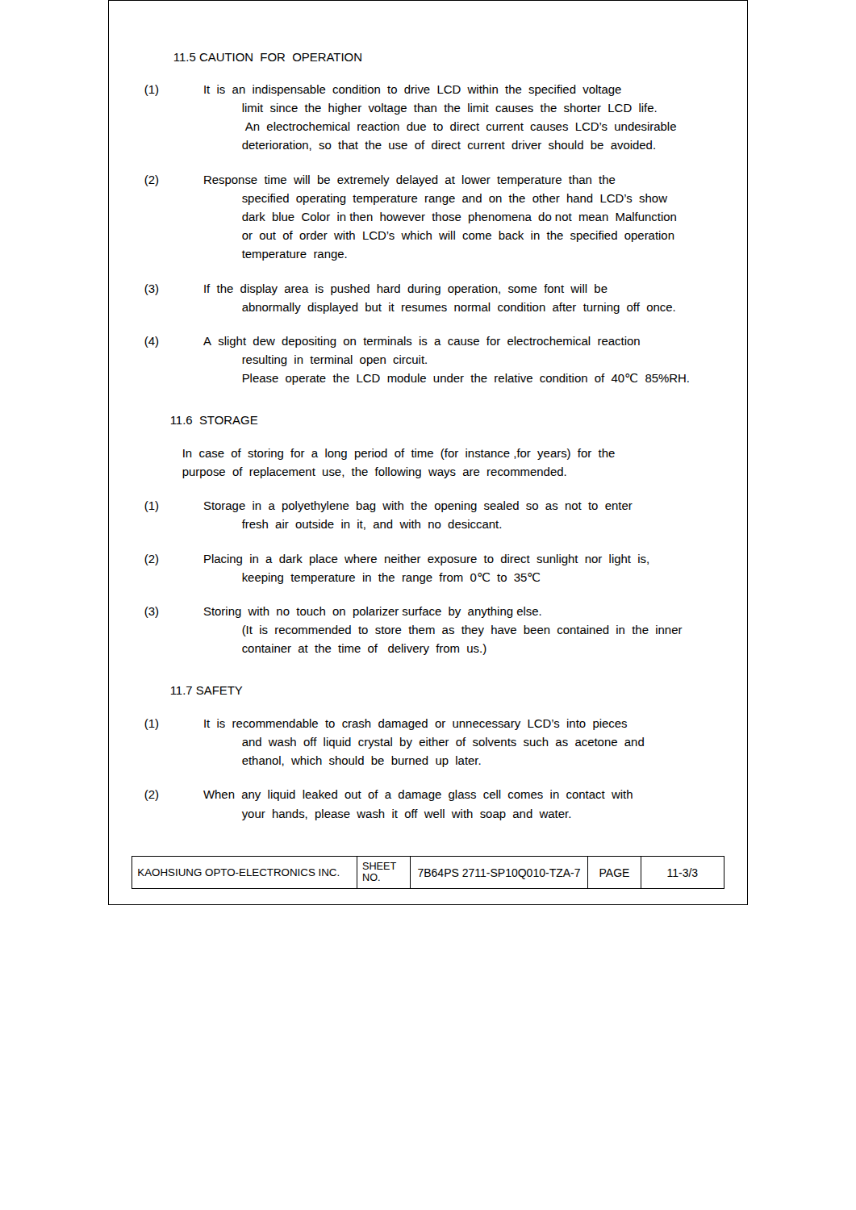11.5 CAUTION FOR OPERATION
(1) It is an indispensable condition to drive LCD within the specified voltage limit since the higher voltage than the limit causes the shorter LCD life. An electrochemical reaction due to direct current causes LCD’s undesirable deterioration, so that the use of direct current driver should be avoided.
(2) Response time will be extremely delayed at lower temperature than the specified operating temperature range and on the other hand LCD’s show dark blue Color in then however those phenomena do not mean Malfunction or out of order with LCD’s which will come back in the specified operation temperature range.
(3) If the display area is pushed hard during operation, some font will be abnormally displayed but it resumes normal condition after turning off once.
(4) A slight dew depositing on terminals is a cause for electrochemical reaction resulting in terminal open circuit. Please operate the LCD module under the relative condition of 40℃ 85%RH.
11.6 STORAGE
In case of storing for a long period of time (for instance ,for years) for the
purpose of replacement use, the following ways are recommended.
(1) Storage in a polyethylene bag with the opening sealed so as not to enter fresh air outside in it, and with no desiccant.
(2) Placing in a dark place where neither exposure to direct sunlight nor light is, keeping temperature in the range from 0℃ to 35℃
(3) Storing with no touch on polarizer surface by anything else. (It is recommended to store them as they have been contained in the inner container at the time of delivery from us.)
11.7 SAFETY
(1) It is recommendable to crash damaged or unnecessary LCD’s into pieces and wash off liquid crystal by either of solvents such as acetone and ethanol, which should be burned up later.
(2) When any liquid leaked out of a damage glass cell comes in contact with your hands, please wash it off well with soap and water.
| KAOHSIUNG OPTO-ELECTRONICS INC. | SHEET NO. | 7B64PS 2711-SP10Q010-TZA-7 | PAGE | 11-3/3 |